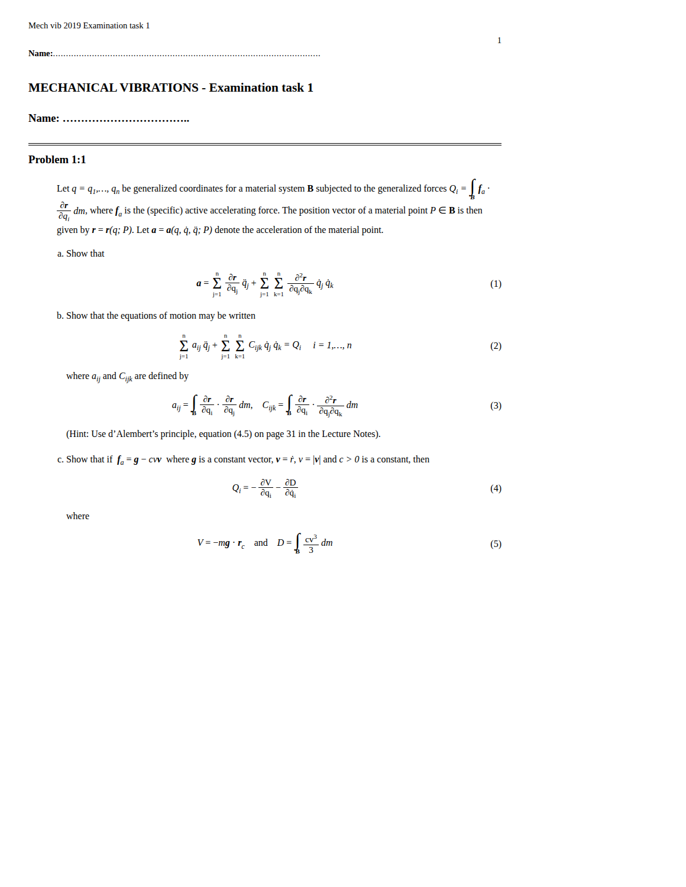Mech vib 2019 Examination task 1
1
Name:.......................................................................................................
MECHANICAL VIBRATIONS - Examination task 1
Name: ……………………………..
Problem 1:1
Let q = q1,…, qn be generalized coordinates for a material system B subjected to the generalized forces Qi = ∫B fa · ∂r∂qi dm, where fa is the (specific) active accelerating force. The position vector of a material point P ∈ B is then given by r = r(q; P). Let a = a(q, q̇, q̈; P) denote the acceleration of the material point.
Show that
a = nΣj=1 ∂r∂qj q̈j + nΣj=1 nΣk=1 ∂2r∂qj∂qk q̇j q̇k
(1)
Show that the equations of motion may be written
nΣj=1 aij q̈j + nΣj=1 nΣk=1 Cijk q̇j q̇k = Qi i = 1,…, n
(2)
where aij and Cijk are defined by
aij = ∫B ∂r∂qi · ∂r∂qj dm, Cijk = ∫B ∂r∂qi · ∂2r∂qj∂qk dm
(3)
(Hint: Use d’Alembert’s principle, equation (4.5) on page 31 in the Lecture Notes).
Show that if fa = g − cvv where g is a constant vector, v = ṙ, v = |v| and c > 0 is a constant, then
Qi = − ∂V∂qi − ∂D∂q̇i
(4)
where
V = −mg · rc and D = ∫B cv33 dm
(5)